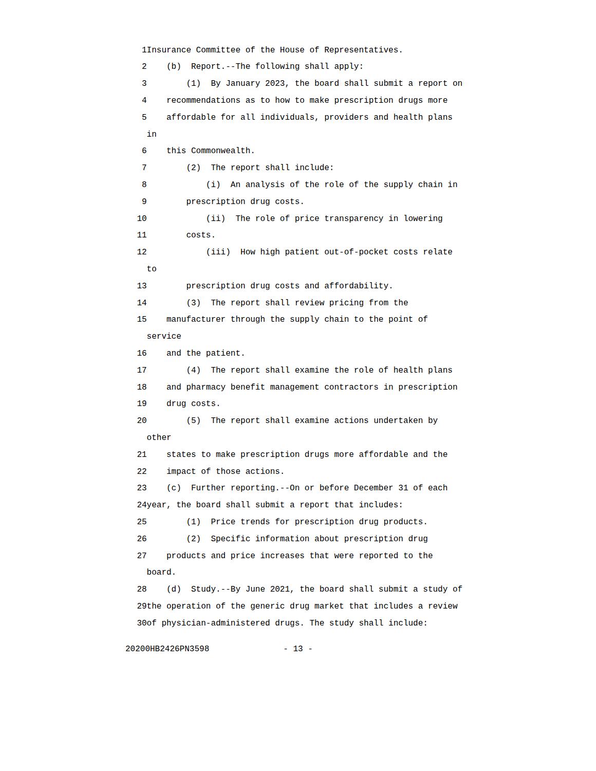| 1 | Insurance Committee of the House of Representatives. |
| 2 | (b) Report.--The following shall apply: |
| 3 | (1) By January 2023, the board shall submit a report on |
| 4 | recommendations as to how to make prescription drugs more |
| 5 | affordable for all individuals, providers and health plans in |
| 6 | this Commonwealth. |
| 7 | (2) The report shall include: |
| 8 | (i) An analysis of the role of the supply chain in |
| 9 | prescription drug costs. |
| 10 | (ii) The role of price transparency in lowering |
| 11 | costs. |
| 12 | (iii) How high patient out-of-pocket costs relate to |
| 13 | prescription drug costs and affordability. |
| 14 | (3) The report shall review pricing from the |
| 15 | manufacturer through the supply chain to the point of service |
| 16 | and the patient. |
| 17 | (4) The report shall examine the role of health plans |
| 18 | and pharmacy benefit management contractors in prescription |
| 19 | drug costs. |
| 20 | (5) The report shall examine actions undertaken by other |
| 21 | states to make prescription drugs more affordable and the |
| 22 | impact of those actions. |
| 23 | (c) Further reporting.--On or before December 31 of each |
| 24 | year, the board shall submit a report that includes: |
| 25 | (1) Price trends for prescription drug products. |
| 26 | (2) Specific information about prescription drug |
| 27 | products and price increases that were reported to the board. |
| 28 | (d) Study.--By June 2021, the board shall submit a study of |
| 29 | the operation of the generic drug market that includes a review |
| 30 | of physician-administered drugs. The study shall include: |
20200HB2426PN3598 - 13 -